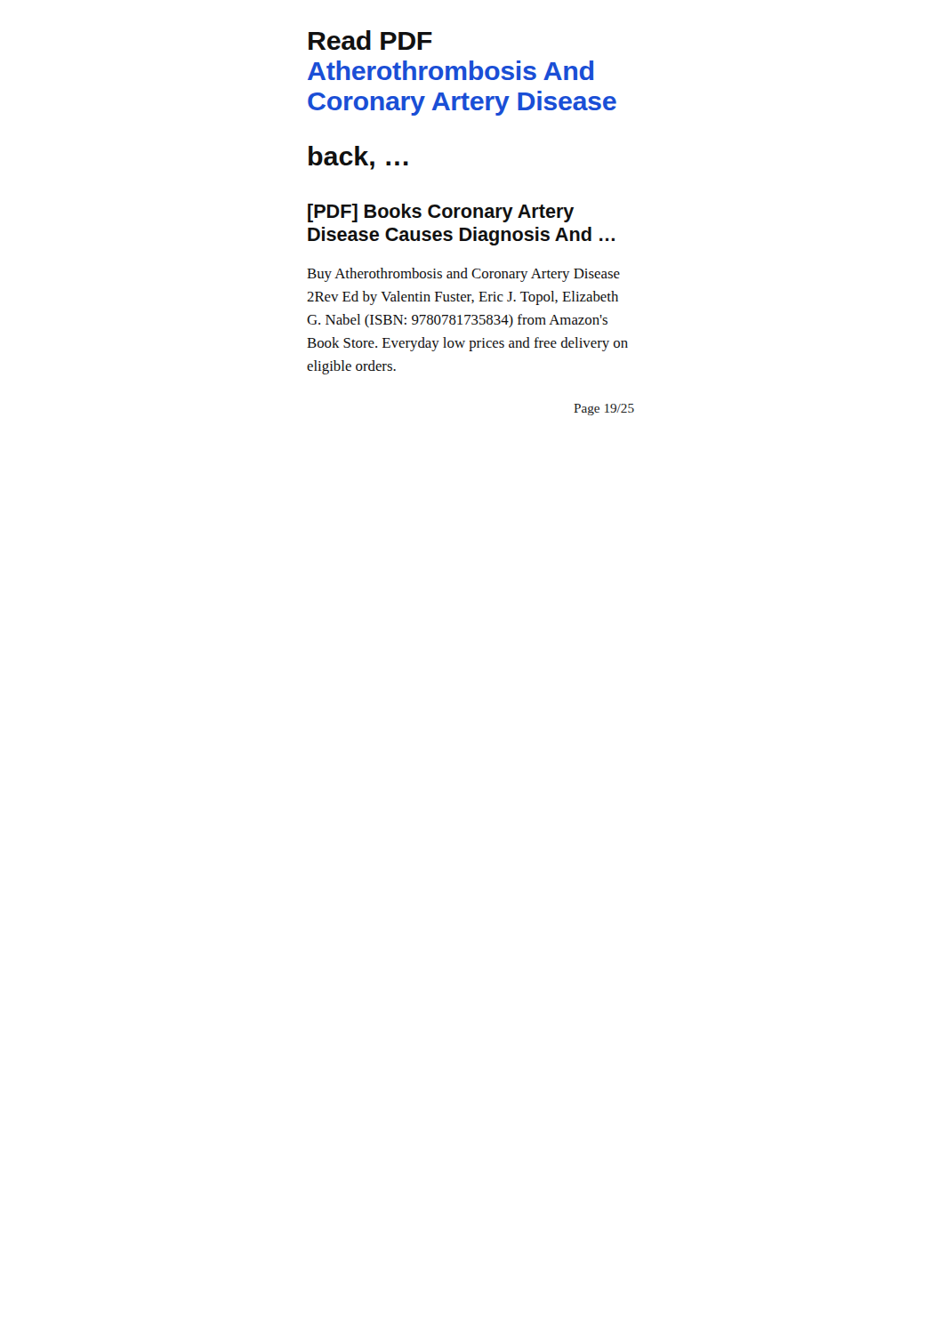Read PDF Atherothrombosis And Coronary Artery Disease
back, …
[PDF] Books Coronary Artery Disease Causes Diagnosis And …
Buy Atherothrombosis and Coronary Artery Disease 2Rev Ed by Valentin Fuster, Eric J. Topol, Elizabeth G. Nabel (ISBN: 9780781735834) from Amazon's Book Store. Everyday low prices and free delivery on eligible orders.
Page 19/25